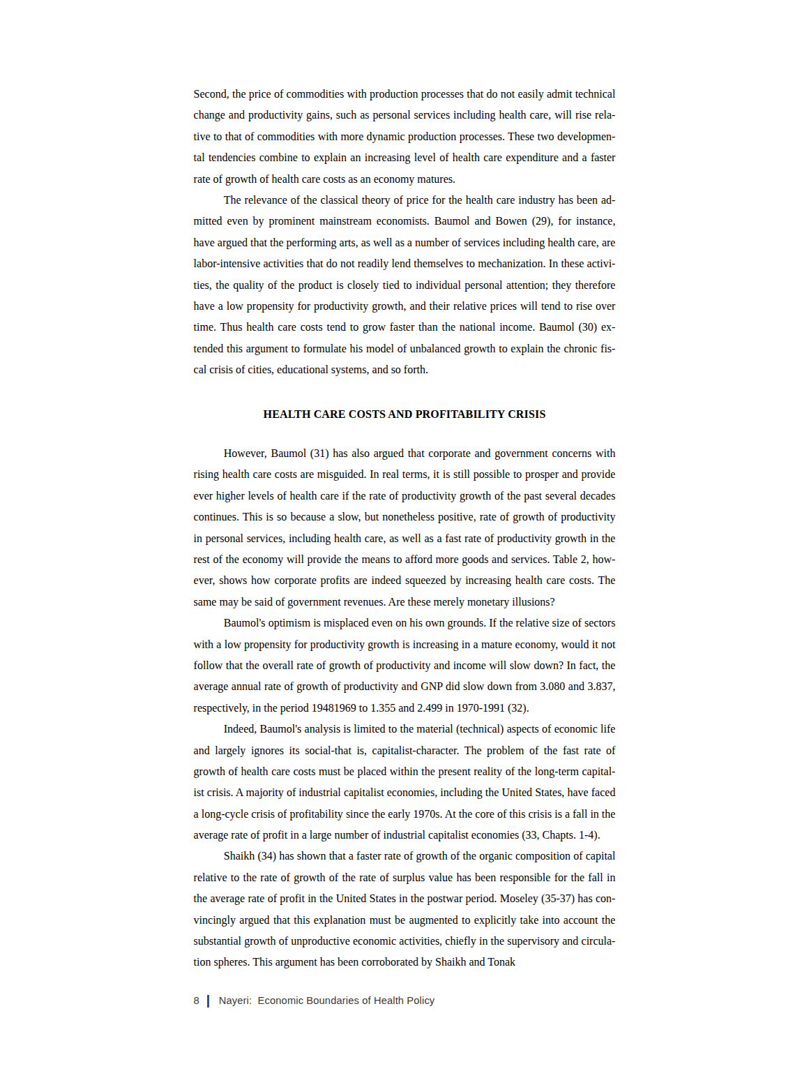Second, the price of commodities with production processes that do not easily admit technical change and productivity gains, such as personal services including health care, will rise relative to that of commodities with more dynamic production processes. These two developmental tendencies combine to explain an increasing level of health care expenditure and a faster rate of growth of health care costs as an economy matures.
The relevance of the classical theory of price for the health care industry has been admitted even by prominent mainstream economists. Baumol and Bowen (29), for instance, have argued that the performing arts, as well as a number of services including health care, are labor-intensive activities that do not readily lend themselves to mechanization. In these activities, the quality of the product is closely tied to individual personal attention; they therefore have a low propensity for productivity growth, and their relative prices will tend to rise over time. Thus health care costs tend to grow faster than the national income. Baumol (30) extended this argument to formulate his model of unbalanced growth to explain the chronic fiscal crisis of cities, educational systems, and so forth.
HEALTH CARE COSTS AND PROFITABILITY CRISIS
However, Baumol (31) has also argued that corporate and government concerns with rising health care costs are misguided. In real terms, it is still possible to prosper and provide ever higher levels of health care if the rate of productivity growth of the past several decades continues. This is so because a slow, but nonetheless positive, rate of growth of productivity in personal services, including health care, as well as a fast rate of productivity growth in the rest of the economy will provide the means to afford more goods and services. Table 2, however, shows how corporate profits are indeed squeezed by increasing health care costs. The same may be said of government revenues. Are these merely monetary illusions?
Baumol's optimism is misplaced even on his own grounds. If the relative size of sectors with a low propensity for productivity growth is increasing in a mature economy, would it not follow that the overall rate of growth of productivity and income will slow down? In fact, the average annual rate of growth of productivity and GNP did slow down from 3.080 and 3.837, respectively, in the period 19481969 to 1.355 and 2.499 in 1970-1991 (32).
Indeed, Baumol's analysis is limited to the material (technical) aspects of economic life and largely ignores its social-that is, capitalist-character. The problem of the fast rate of growth of health care costs must be placed within the present reality of the long-term capitalist crisis. A majority of industrial capitalist economies, including the United States, have faced a long-cycle crisis of profitability since the early 1970s. At the core of this crisis is a fall in the average rate of profit in a large number of industrial capitalist economies (33, Chapts. 1-4).
Shaikh (34) has shown that a faster rate of growth of the organic composition of capital relative to the rate of growth of the rate of surplus value has been responsible for the fall in the average rate of profit in the United States in the postwar period. Moseley (35-37) has convincingly argued that this explanation must be augmented to explicitly take into account the substantial growth of unproductive economic activities, chiefly in the supervisory and circulation spheres. This argument has been corroborated by Shaikh and Tonak
8 Nayeri: Economic Boundaries of Health Policy